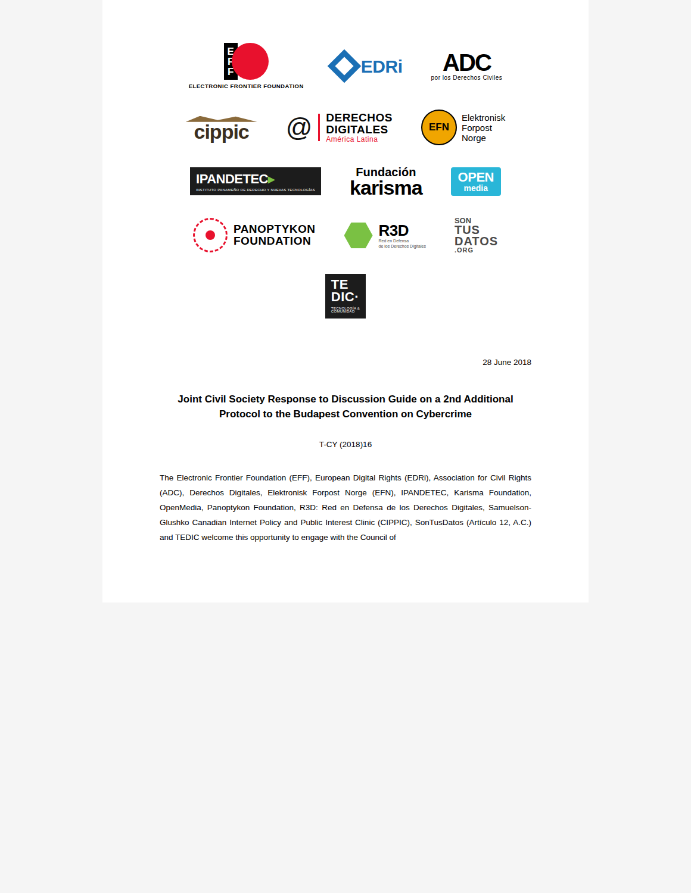EFF
ELECTRONIC FRONTIER FOUNDATION
EDRi
ADC
por los Derechos Civiles
cippic
@
DERECHOS
DIGITALES
América Latina
EFN
Elektronisk
Forpost
Norge
IPANDETEC▸
INSTITUTO PANAMEÑO DE DERECHO Y NUEVAS TECNOLOGÍAS
Fundación
karisma
OPEN
media
PANOPTYKON
FOUNDATION
R3D
Red en Defensa
de los Derechos Digitales
SON
TUS
DATOS
.ORG
TE
DIC·
TECNOLOGÍA &
COMUNIDAD
28 June 2018
Joint Civil Society Response to Discussion Guide on a 2nd Additional
Protocol to the Budapest Convention on Cybercrime
T-CY (2018)16
The Electronic Frontier Foundation (EFF), European Digital Rights (EDRi), Association for Civil Rights (ADC), Derechos Digitales, Elektronisk Forpost Norge (EFN), IPANDETEC, Karisma Foundation, OpenMedia, Panoptykon Foundation, R3D: Red en Defensa de los Derechos Digitales, Samuelson-Glushko Canadian Internet Policy and Public Interest Clinic (CIPPIC), SonTusDatos (Artículo 12, A.C.) and TEDIC welcome this opportunity to engage with the Council of